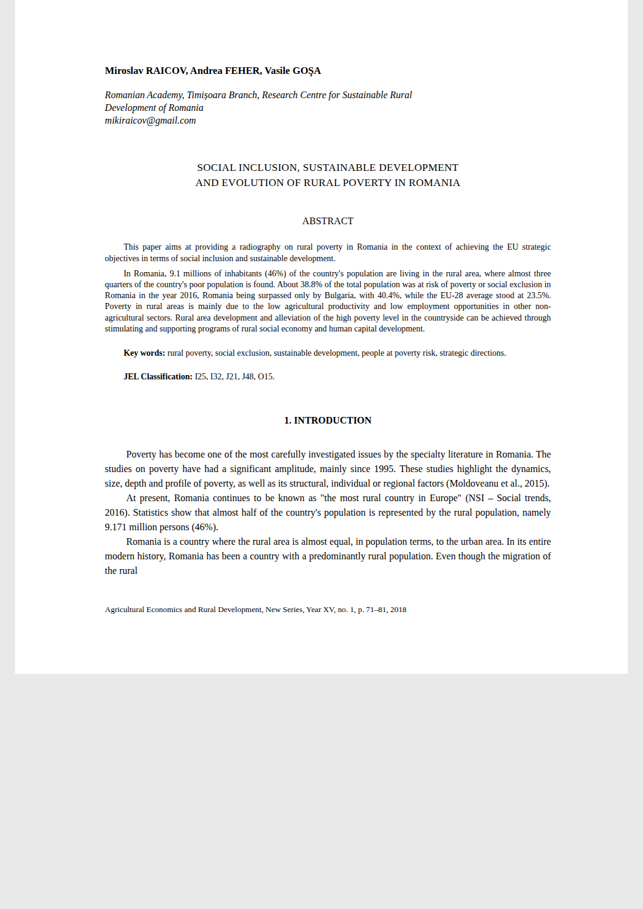Miroslav RAICOV, Andrea FEHER, Vasile GOŞA
Romanian Academy, Timișoara Branch, Research Centre for Sustainable Rural
Development of Romania
mikiraicov@gmail.com
Social Inclusion, Sustainable Development
and Evolution of Rural Poverty in Romania
Abstract
This paper aims at providing a radiography on rural poverty in Romania in the context of achieving the EU strategic objectives in terms of social inclusion and sustainable development.
In Romania, 9.1 millions of inhabitants (46%) of the country's population are living in the rural area, where almost three quarters of the country's poor population is found. About 38.8% of the total population was at risk of poverty or social exclusion in Romania in the year 2016, Romania being surpassed only by Bulgaria, with 40.4%, while the EU-28 average stood at 23.5%. Poverty in rural areas is mainly due to the low agricultural productivity and low employment opportunities in other non-agricultural sectors. Rural area development and alleviation of the high poverty level in the countryside can be achieved through stimulating and supporting programs of rural social economy and human capital development.
Key words: rural poverty, social exclusion, sustainable development, people at poverty risk, strategic directions.
JEL Classification: I25, I32, J21, J48, O15.
1. INTRODUCTION
Poverty has become one of the most carefully investigated issues by the specialty literature in Romania. The studies on poverty have had a significant amplitude, mainly since 1995. These studies highlight the dynamics, size, depth and profile of poverty, as well as its structural, individual or regional factors (Moldoveanu et al., 2015).
At present, Romania continues to be known as "the most rural country in Europe" (NSI – Social trends, 2016). Statistics show that almost half of the country's population is represented by the rural population, namely 9.171 million persons (46%).
Romania is a country where the rural area is almost equal, in population terms, to the urban area. In its entire modern history, Romania has been a country with a predominantly rural population. Even though the migration of the rural
Agricultural Economics and Rural Development, New Series, Year XV, no. 1, p. 71–81, 2018